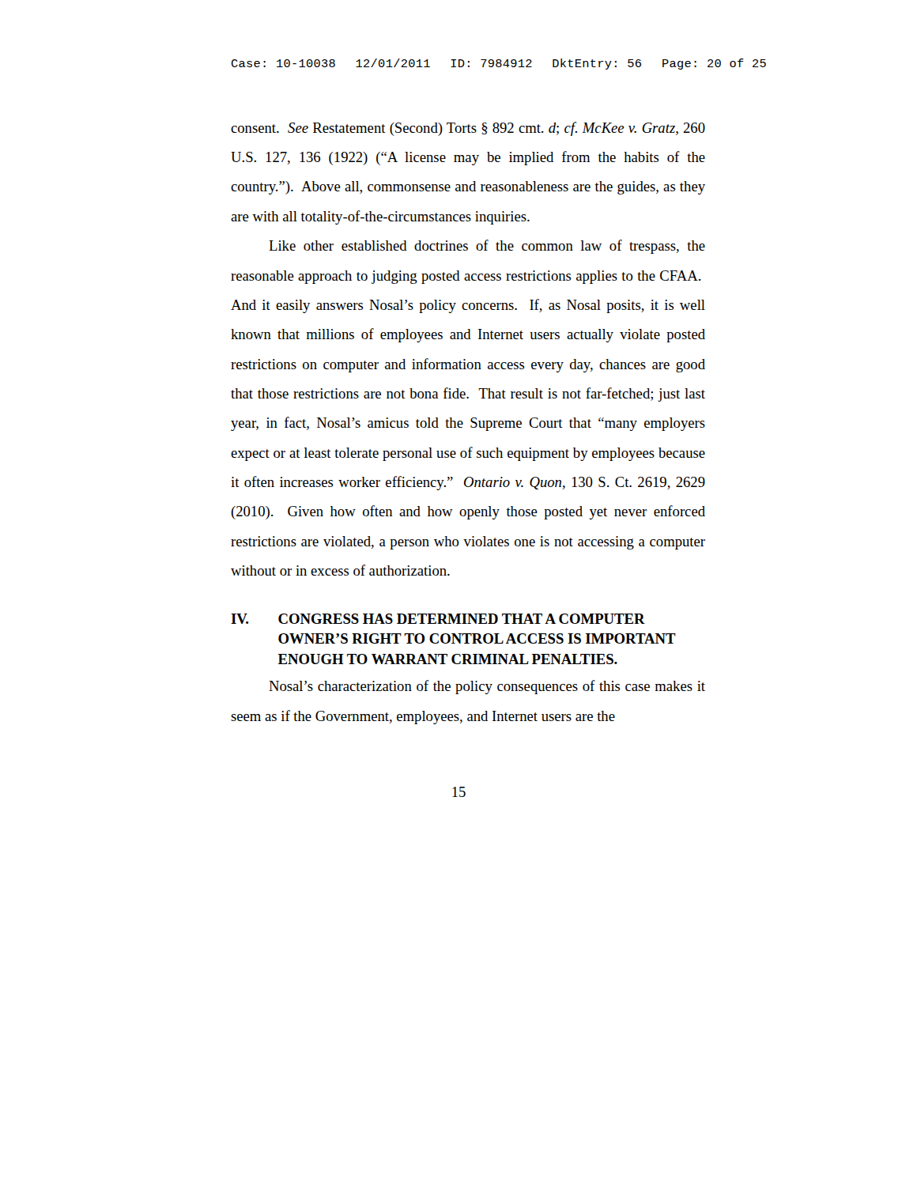Case: 10-1003812/01/2011 ID: 7984912 DktEntry: 56 Page: 20 of 25
consent. See Restatement (Second) Torts § 892 cmt. d; cf. McKee v. Gratz, 260 U.S. 127, 136 (1922) (“A license may be implied from the habits of the country.”). Above all, commonsense and reasonableness are the guides, as they are with all totality-of-the-circumstances inquiries.
Like other established doctrines of the common law of trespass, the reasonable approach to judging posted access restrictions applies to the CFAA. And it easily answers Nosal’s policy concerns. If, as Nosal posits, it is well known that millions of employees and Internet users actually violate posted restrictions on computer and information access every day, chances are good that those restrictions are not bona fide. That result is not far-fetched; just last year, in fact, Nosal’s amicus told the Supreme Court that “many employers expect or at least tolerate personal use of such equipment by employees because it often increases worker efficiency.” Ontario v. Quon, 130 S. Ct. 2619, 2629 (2010). Given how often and how openly those posted yet never enforced restrictions are violated, a person who violates one is not accessing a computer without or in excess of authorization.
IV. Congress has determined that a computer owner’s right to control access is important enough to warrant criminal penalties.
Nosal’s characterization of the policy consequences of this case makes it seem as if the Government, employees, and Internet users are the
15